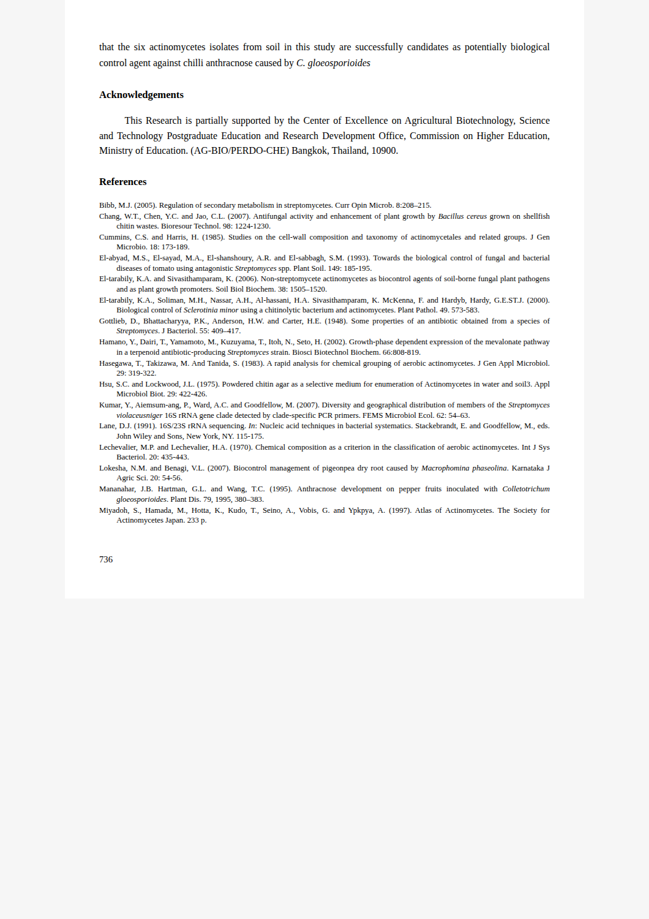that the six actinomycetes isolates from soil in this study are successfully candidates as potentially biological control agent against chilli anthracnose caused by C. gloeosporioides
Acknowledgements
This Research is partially supported by the Center of Excellence on Agricultural Biotechnology, Science and Technology Postgraduate Education and Research Development Office, Commission on Higher Education, Ministry of Education. (AG-BIO/PERDO-CHE) Bangkok, Thailand, 10900.
References
Bibb, M.J. (2005). Regulation of secondary metabolism in streptomycetes. Curr Opin Microb. 8:208–215.
Chang, W.T., Chen, Y.C. and Jao, C.L. (2007). Antifungal activity and enhancement of plant growth by Bacillus cereus grown on shellfish chitin wastes. Bioresour Technol. 98: 1224-1230.
Cummins, C.S. and Harris, H. (1985). Studies on the cell-wall composition and taxonomy of actinomycetales and related groups. J Gen Microbio. 18: 173-189.
El-abyad, M.S., El-sayad, M.A., El-shanshoury, A.R. and El-sabbagh, S.M. (1993). Towards the biological control of fungal and bacterial diseases of tomato using antagonistic Streptomyces spp. Plant Soil. 149: 185-195.
El-tarabily, K.A. and Sivasithamparam, K. (2006). Non-streptomycete actinomycetes as biocontrol agents of soil-borne fungal plant pathogens and as plant growth promoters. Soil Biol Biochem. 38: 1505–1520.
El-tarabily, K.A., Soliman, M.H., Nassar, A.H., Al-hassani, H.A. Sivasithamparam, K. McKenna, F. and Hardyb, Hardy, G.E.ST.J. (2000). Biological control of Sclerotinia minor using a chitinolytic bacterium and actinomycetes. Plant Pathol. 49. 573-583.
Gottlieb, D., Bhattacharyya, P.K., Anderson, H.W. and Carter, H.E. (1948). Some properties of an antibiotic obtained from a species of Streptomyces. J Bacteriol. 55: 409–417.
Hamano, Y., Dairi, T., Yamamoto, M., Kuzuyama, T., Itoh, N., Seto, H. (2002). Growth-phase dependent expression of the mevalonate pathway in a terpenoid antibiotic-producing Streptomyces strain. Biosci Biotechnol Biochem. 66:808-819.
Hasegawa, T., Takizawa, M. And Tanida, S. (1983). A rapid analysis for chemical grouping of aerobic actinomycetes. J Gen Appl Microbiol. 29: 319-322.
Hsu, S.C. and Lockwood, J.L. (1975). Powdered chitin agar as a selective medium for enumeration of Actinomycetes in water and soil3. Appl Microbiol Biot. 29: 422-426.
Kumar, Y., Aiemsum-ang, P., Ward, A.C. and Goodfellow, M. (2007). Diversity and geographical distribution of members of the Streptomyces violaceusniger 16S rRNA gene clade detected by clade-specific PCR primers. FEMS Microbiol Ecol. 62: 54–63.
Lane, D.J. (1991). 16S/23S rRNA sequencing. In: Nucleic acid techniques in bacterial systematics. Stackebrandt, E. and Goodfellow, M., eds. John Wiley and Sons, New York, NY. 115-175.
Lechevalier, M.P. and Lechevalier, H.A. (1970). Chemical composition as a criterion in the classification of aerobic actinomycetes. Int J Sys Bacteriol. 20: 435-443.
Lokesha, N.M. and Benagi, V.L. (2007). Biocontrol management of pigeonpea dry root caused by Macrophomina phaseolina. Karnataka J Agric Sci. 20: 54-56.
Mananahar, J.B. Hartman, G.L. and Wang, T.C. (1995). Anthracnose development on pepper fruits inoculated with Colletotrichum gloeosporioides. Plant Dis. 79, 1995, 380–383.
Miyadoh, S., Hamada, M., Hotta, K., Kudo, T., Seino, A., Vobis, G. and Ypkpya, A. (1997). Atlas of Actinomycetes. The Society for Actinomycetes Japan. 233 p.
736